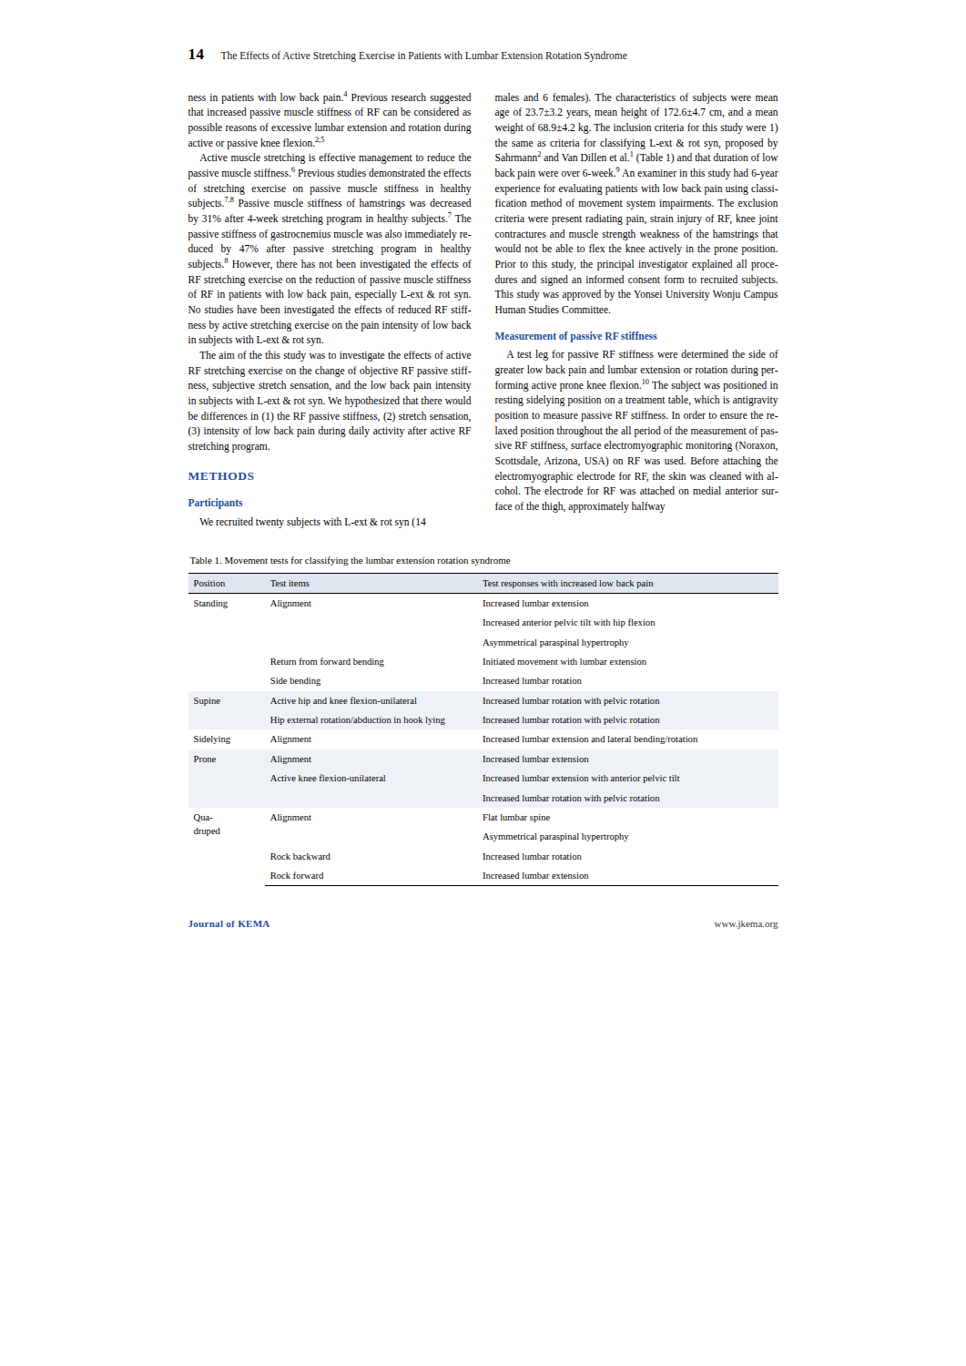14
The Effects of Active Stretching Exercise in Patients with Lumbar Extension Rotation Syndrome
ness in patients with low back pain.4 Previous research suggested that increased passive muscle stiffness of RF can be considered as possible reasons of excessive lumbar extension and rotation during active or passive knee flexion.2,5
Active muscle stretching is effective management to reduce the passive muscle stiffness.6 Previous studies demonstrated the effects of stretching exercise on passive muscle stiffness in healthy subjects.7,8 Passive muscle stiffness of hamstrings was decreased by 31% after 4-week stretching program in healthy subjects.7 The passive stiffness of gastrocnemius muscle was also immediately reduced by 47% after passive stretching program in healthy subjects.8 However, there has not been investigated the effects of RF stretching exercise on the reduction of passive muscle stiffness of RF in patients with low back pain, especially L-ext & rot syn. No studies have been investigated the effects of reduced RF stiffness by active stretching exercise on the pain intensity of low back in subjects with L-ext & rot syn.
The aim of the this study was to investigate the effects of active RF stretching exercise on the change of objective RF passive stiffness, subjective stretch sensation, and the low back pain intensity in subjects with L-ext & rot syn. We hypothesized that there would be differences in (1) the RF passive stiffness, (2) stretch sensation, (3) intensity of low back pain during daily activity after active RF stretching program.
Methods
Participants
We recruited twenty subjects with L-ext & rot syn (14
males and 6 females). The characteristics of subjects were mean age of 23.7±3.2 years, mean height of 172.6±4.7 cm, and a mean weight of 68.9±4.2 kg. The inclusion criteria for this study were 1) the same as criteria for classifying L-ext & rot syn, proposed by Sahrmann2 and Van Dillen et al.1 (Table 1) and that duration of low back pain were over 6-week.9 An examiner in this study had 6-year experience for evaluating patients with low back pain using classification method of movement system impairments. The exclusion criteria were present radiating pain, strain injury of RF, knee joint contractures and muscle strength weakness of the hamstrings that would not be able to flex the knee actively in the prone position. Prior to this study, the principal investigator explained all procedures and signed an informed consent form to recruited subjects. This study was approved by the Yonsei University Wonju Campus Human Studies Committee.
Measurement of passive RF stiffness
A test leg for passive RF stiffness were determined the side of greater low back pain and lumbar extension or rotation during performing active prone knee flexion.10 The subject was positioned in resting sidelying position on a treatment table, which is antigravity position to measure passive RF stiffness. In order to ensure the relaxed position throughout the all period of the measurement of passive RF stiffness, surface electromyographic monitoring (Noraxon, Scottsdale, Arizona, USA) on RF was used. Before attaching the electromyographic electrode for RF, the skin was cleaned with alcohol. The electrode for RF was attached on medial anterior surface of the thigh, approximately halfway
Table 1. Movement tests for classifying the lumbar extension rotation syndrome
| Position | Test items | Test responses with increased low back pain |
| --- | --- | --- |
| Standing | Alignment | Increased lumbar extension |
| Increased anterior pelvic tilt with hip flexion |
| Asymmetrical paraspinal hypertrophy |
| Return from forward bending | Initiated movement with lumbar extension |
| Side bending | Increased lumbar rotation |
| Supine | Active hip and knee flexion-unilateral | Increased lumbar rotation with pelvic rotation |
| Hip external rotation/abduction in hook lying | Increased lumbar rotation with pelvic rotation |
| Sidelying | Alignment | Increased lumbar extension and lateral bending/rotation |
| Prone | Alignment | Increased lumbar extension |
| Active knee flexion-unilateral | Increased lumbar extension with anterior pelvic tilt |
| Increased lumbar rotation with pelvic rotation |
| Qua- druped | Alignment | Flat lumbar spine |
| Asymmetrical paraspinal hypertrophy |
| Rock backward | Increased lumbar rotation |
| Rock forward | Increased lumbar extension |
Journal of KEMA
www.jkema.org